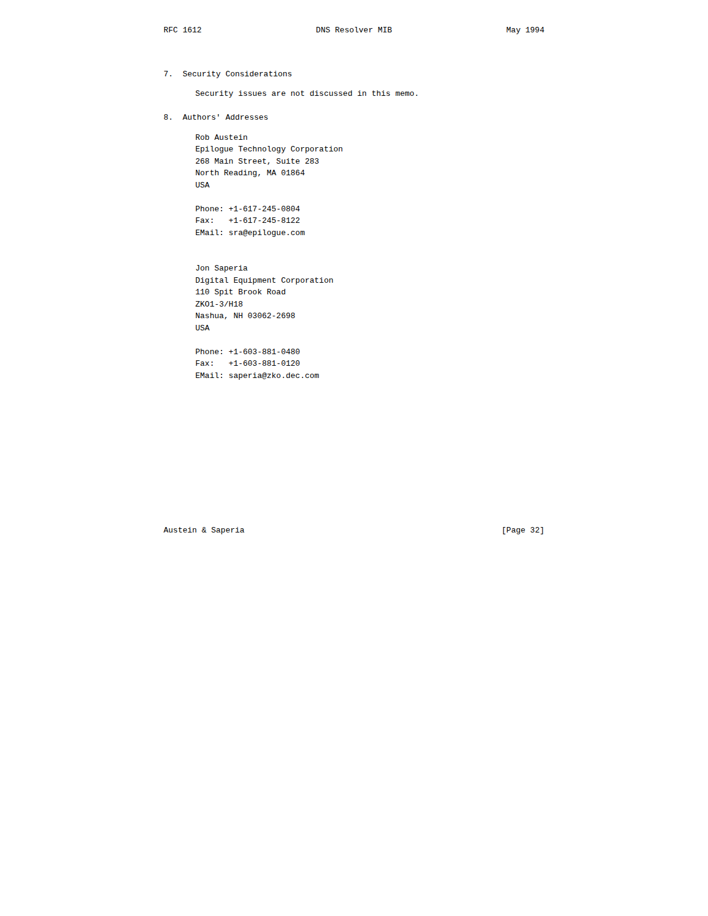RFC 1612 DNS Resolver MIB May 1994
7. Security Considerations
Security issues are not discussed in this memo.
8. Authors' Addresses
Rob Austein
Epilogue Technology Corporation
268 Main Street, Suite 283
North Reading, MA 01864
USA

Phone: +1-617-245-0804
Fax:   +1-617-245-8122
EMail: sra@epilogue.com


Jon Saperia
Digital Equipment Corporation
110 Spit Brook Road
ZKO1-3/H18
Nashua, NH 03062-2698
USA

Phone: +1-603-881-0480
Fax:   +1-603-881-0120
EMail: saperia@zko.dec.com
Austein & Saperia [Page 32]